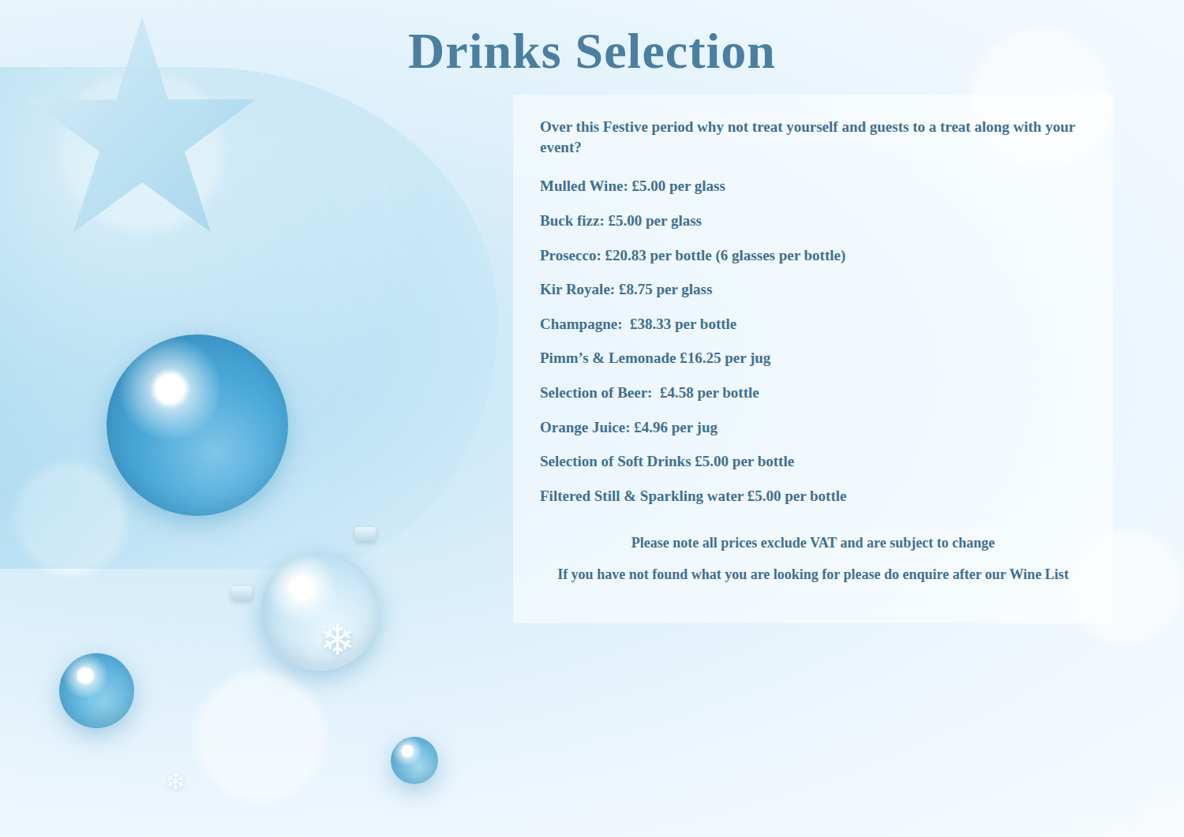❄
❄
Drinks Selection
Over this Festive period why not treat yourself and guests to a treat along with your event?
Mulled Wine: £5.00 per glass
Buck fizz: £5.00 per glass
Prosecco: £20.83 per bottle (6 glasses per bottle)
Kir Royale: £8.75 per glass
Champagne: £38.33 per bottle
Pimm’s & Lemonade £16.25 per jug
Selection of Beer: £4.58 per bottle
Orange Juice: £4.96 per jug
Selection of Soft Drinks £5.00 per bottle
Filtered Still & Sparkling water £5.00 per bottle
Please note all prices exclude VAT and are subject to change
If you have not found what you are looking for please do enquire after our Wine List